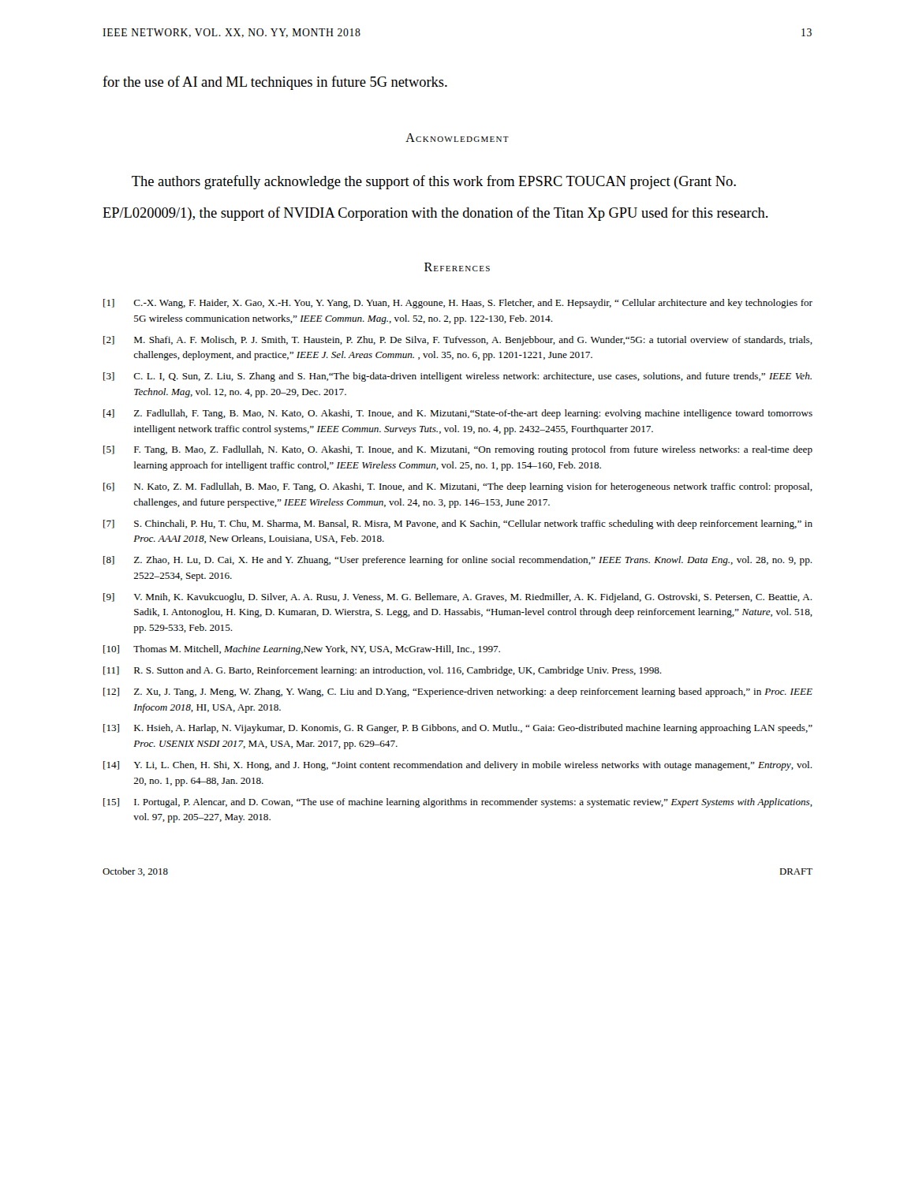IEEE NETWORK, VOL. XX, NO. YY, MONTH 2018 13
for the use of AI and ML techniques in future 5G networks.
Acknowledgment
The authors gratefully acknowledge the support of this work from EPSRC TOUCAN project (Grant No. EP/L020009/1), the support of NVIDIA Corporation with the donation of the Titan Xp GPU used for this research.
References
C.-X. Wang, F. Haider, X. Gao, X.-H. You, Y. Yang, D. Yuan, H. Aggoune, H. Haas, S. Fletcher, and E. Hepsaydir, “ Cellular architecture and key technologies for 5G wireless communication networks,” IEEE Commun. Mag., vol. 52, no. 2, pp. 122-130, Feb. 2014.
M. Shafi, A. F. Molisch, P. J. Smith, T. Haustein, P. Zhu, P. De Silva, F. Tufvesson, A. Benjebbour, and G. Wunder,“5G: a tutorial overview of standards, trials, challenges, deployment, and practice,” IEEE J. Sel. Areas Commun. , vol. 35, no. 6, pp. 1201-1221, June 2017.
C. L. I, Q. Sun, Z. Liu, S. Zhang and S. Han,“The big-data-driven intelligent wireless network: architecture, use cases, solutions, and future trends,” IEEE Veh. Technol. Mag, vol. 12, no. 4, pp. 20–29, Dec. 2017.
Z. Fadlullah, F. Tang, B. Mao, N. Kato, O. Akashi, T. Inoue, and K. Mizutani,“State-of-the-art deep learning: evolving machine intelligence toward tomorrows intelligent network traffic control systems,” IEEE Commun. Surveys Tuts., vol. 19, no. 4, pp. 2432–2455, Fourthquarter 2017.
F. Tang, B. Mao, Z. Fadlullah, N. Kato, O. Akashi, T. Inoue, and K. Mizutani, “On removing routing protocol from future wireless networks: a real-time deep learning approach for intelligent traffic control,” IEEE Wireless Commun, vol. 25, no. 1, pp. 154–160, Feb. 2018.
N. Kato, Z. M. Fadlullah, B. Mao, F. Tang, O. Akashi, T. Inoue, and K. Mizutani, “The deep learning vision for heterogeneous network traffic control: proposal, challenges, and future perspective,” IEEE Wireless Commun, vol. 24, no. 3, pp. 146–153, June 2017.
S. Chinchali, P. Hu, T. Chu, M. Sharma, M. Bansal, R. Misra, M Pavone, and K Sachin, “Cellular network traffic scheduling with deep reinforcement learning,” in Proc. AAAI 2018, New Orleans, Louisiana, USA, Feb. 2018.
Z. Zhao, H. Lu, D. Cai, X. He and Y. Zhuang, “User preference learning for online social recommendation,” IEEE Trans. Knowl. Data Eng., vol. 28, no. 9, pp. 2522–2534, Sept. 2016.
V. Mnih, K. Kavukcuoglu, D. Silver, A. A. Rusu, J. Veness, M. G. Bellemare, A. Graves, M. Riedmiller, A. K. Fidjeland, G. Ostrovski, S. Petersen, C. Beattie, A. Sadik, I. Antonoglou, H. King, D. Kumaran, D. Wierstra, S. Legg, and D. Hassabis, “Human-level control through deep reinforcement learning,” Nature, vol. 518, pp. 529-533, Feb. 2015.
Thomas M. Mitchell, Machine Learning,New York, NY, USA, McGraw-Hill, Inc., 1997.
R. S. Sutton and A. G. Barto, Reinforcement learning: an introduction, vol. 116, Cambridge, UK, Cambridge Univ. Press, 1998.
Z. Xu, J. Tang, J. Meng, W. Zhang, Y. Wang, C. Liu and D.Yang, “Experience-driven networking: a deep reinforcement learning based approach,” in Proc. IEEE Infocom 2018, HI, USA, Apr. 2018.
K. Hsieh, A. Harlap, N. Vijaykumar, D. Konomis, G. R Ganger, P. B Gibbons, and O. Mutlu., “ Gaia: Geo-distributed machine learning approaching LAN speeds,” Proc. USENIX NSDI 2017, MA, USA, Mar. 2017, pp. 629–647.
Y. Li, L. Chen, H. Shi, X. Hong, and J. Hong, “Joint content recommendation and delivery in mobile wireless networks with outage management,” Entropy, vol. 20, no. 1, pp. 64–88, Jan. 2018.
I. Portugal, P. Alencar, and D. Cowan, “The use of machine learning algorithms in recommender systems: a systematic review,” Expert Systems with Applications, vol. 97, pp. 205–227, May. 2018.
October 3, 2018 DRAFT